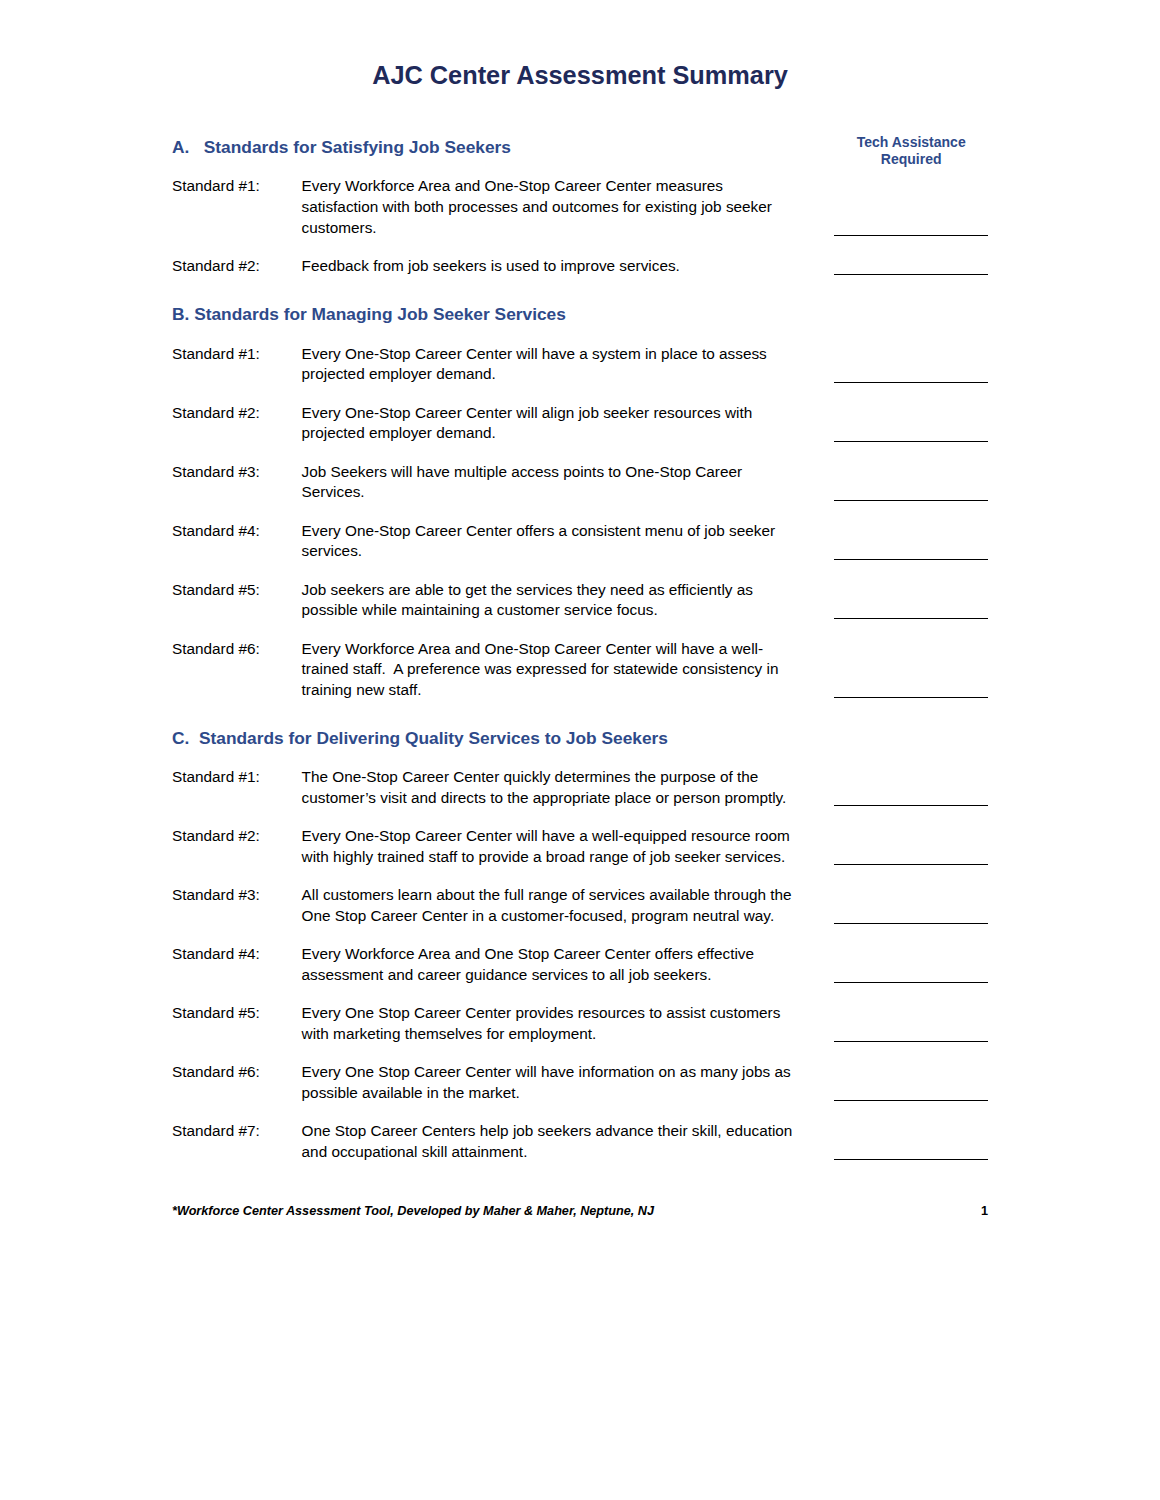AJC Center Assessment Summary
A. Standards for Satisfying Job Seekers
Tech Assistance
Required
Standard #1:
Every Workforce Area and One-Stop Career Center measures satisfaction with both processes and outcomes for existing job seeker customers.
Standard #2:
Feedback from job seekers is used to improve services.
B. Standards for Managing Job Seeker Services
Standard #1:
Every One-Stop Career Center will have a system in place to assess projected employer demand.
Standard #2:
Every One-Stop Career Center will align job seeker resources with projected employer demand.
Standard #3:
Job Seekers will have multiple access points to One-Stop Career Services.
Standard #4:
Every One-Stop Career Center offers a consistent menu of job seeker services.
Standard #5:
Job seekers are able to get the services they need as efficiently as possible while maintaining a customer service focus.
Standard #6:
Every Workforce Area and One-Stop Career Center will have a well-trained staff. A preference was expressed for statewide consistency in training new staff.
C. Standards for Delivering Quality Services to Job Seekers
Standard #1:
The One-Stop Career Center quickly determines the purpose of the customer’s visit and directs to the appropriate place or person promptly.
Standard #2:
Every One-Stop Career Center will have a well-equipped resource room with highly trained staff to provide a broad range of job seeker services.
Standard #3:
All customers learn about the full range of services available through the One Stop Career Center in a customer-focused, program neutral way.
Standard #4:
Every Workforce Area and One Stop Career Center offers effective assessment and career guidance services to all job seekers.
Standard #5:
Every One Stop Career Center provides resources to assist customers with marketing themselves for employment.
Standard #6:
Every One Stop Career Center will have information on as many jobs as possible available in the market.
Standard #7:
One Stop Career Centers help job seekers advance their skill, education and occupational skill attainment.
*Workforce Center Assessment Tool, Developed by Maher & Maher, Neptune, NJ
1